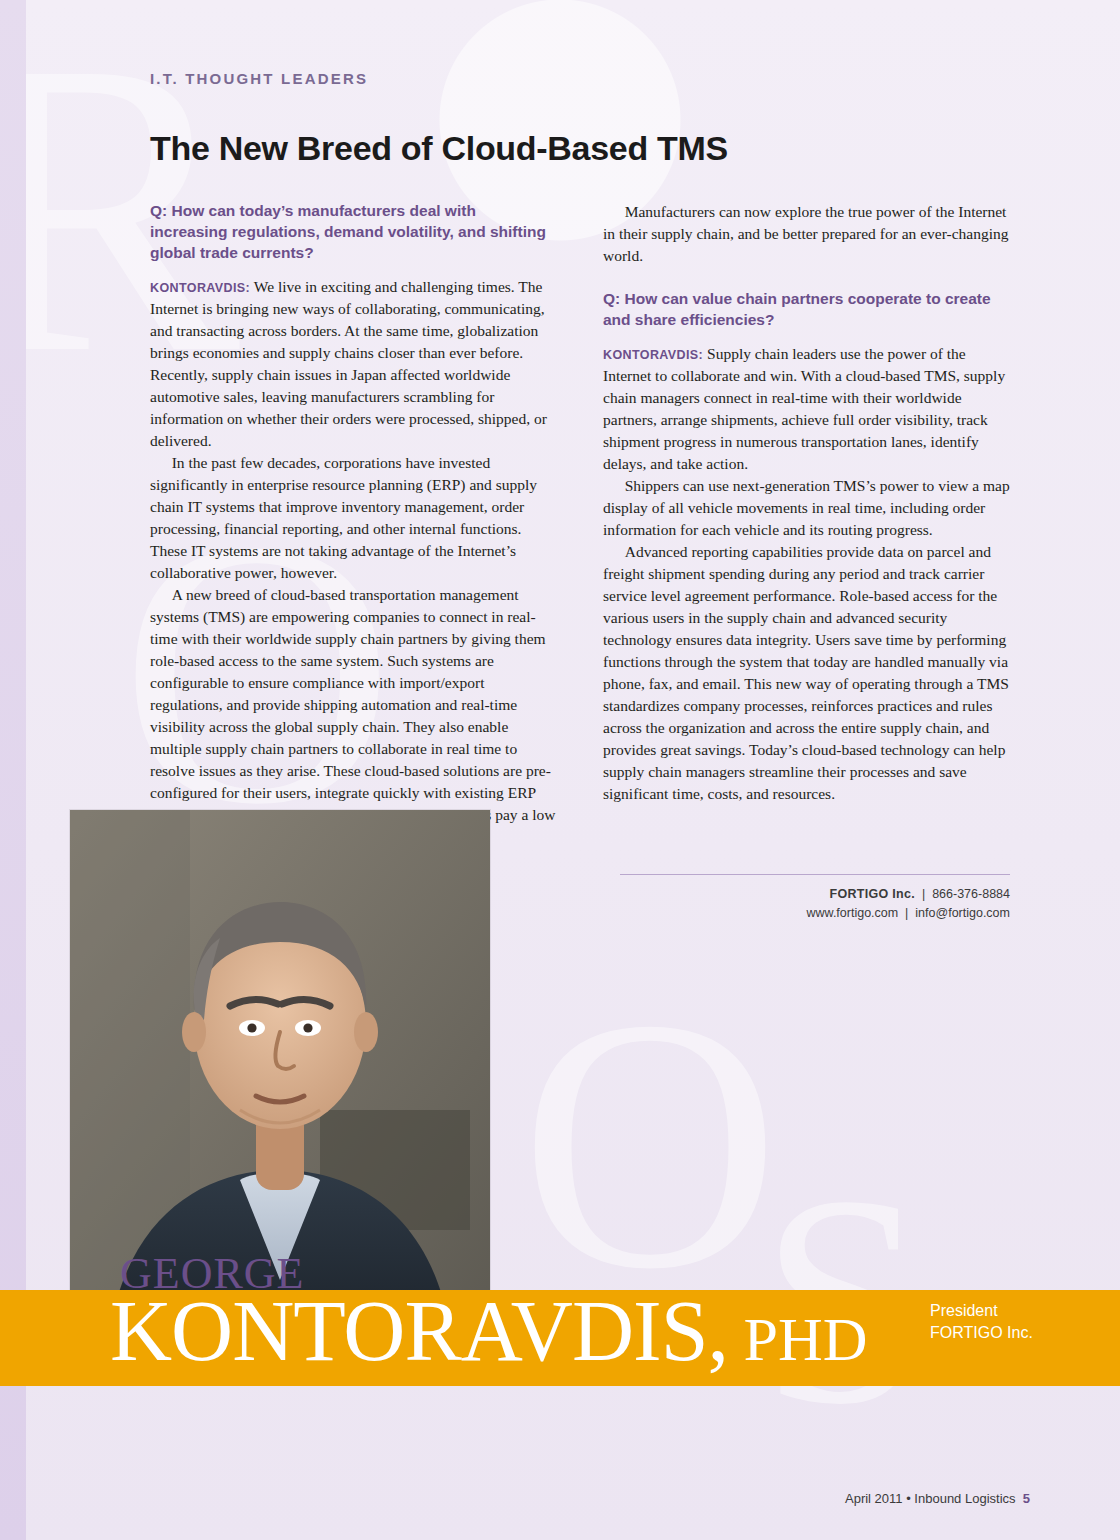R O O S
I.T. Thought Leaders
The New Breed of Cloud-Based TMS
Q: How can today’s manufacturers deal with increasing regulations, demand volatility, and shifting global trade currents?
KONTORAVDIS: We live in exciting and challenging times. The Internet is bringing new ways of collaborating, communicating, and transacting across borders. At the same time, globalization brings economies and supply chains closer than ever before. Recently, supply chain issues in Japan affected worldwide automotive sales, leaving manufacturers scrambling for information on whether their orders were processed, shipped, or delivered.
In the past few decades, corporations have invested significantly in enterprise resource planning (ERP) and supply chain IT systems that improve inventory management, order processing, financial reporting, and other internal functions. These IT systems are not taking advantage of the Internet’s collaborative power, however.
A new breed of cloud-based transportation management systems (TMS) are empowering companies to connect in real-time with their worldwide supply chain partners by giving them role-based access to the same system. Such systems are configurable to ensure compliance with import/export regulations, and provide shipping automation and real-time visibility across the global supply chain. They also enable multiple supply chain partners to collaborate in real time to resolve issues as they arise. These cloud-based solutions are pre-configured for their users, integrate quickly with existing ERP systems, and are easy on the budget because customers pay a low monthly fee.
Manufacturers can now explore the true power of the Internet in their supply chain, and be better prepared for an ever-changing world.
Q: How can value chain partners cooperate to create and share efficiencies?
KONTORAVDIS: Supply chain leaders use the power of the Internet to collaborate and win. With a cloud-based TMS, supply chain managers connect in real-time with their worldwide partners, arrange shipments, achieve full order visibility, track shipment progress in numerous transportation lanes, identify delays, and take action.
Shippers can use next-generation TMS’s power to view a map display of all vehicle movements in real time, including order information for each vehicle and its routing progress.
Advanced reporting capabilities provide data on parcel and freight shipment spending during any period and track carrier service level agreement performance. Role-based access for the various users in the supply chain and advanced security technology ensures data integrity. Users save time by performing functions through the system that today are handled manually via phone, fax, and email. This new way of operating through a TMS standardizes company processes, reinforces practices and rules across the organization and across the entire supply chain, and provides great savings. Today’s cloud-based technology can help supply chain managers streamline their processes and save significant time, costs, and resources.
FORTIGO Inc. | 866-376-8884
www.fortigo.com | info@fortigo.com
George
Kontoravdis, PhD
President
FORTIGO Inc.
April 2011 • Inbound Logistics 5